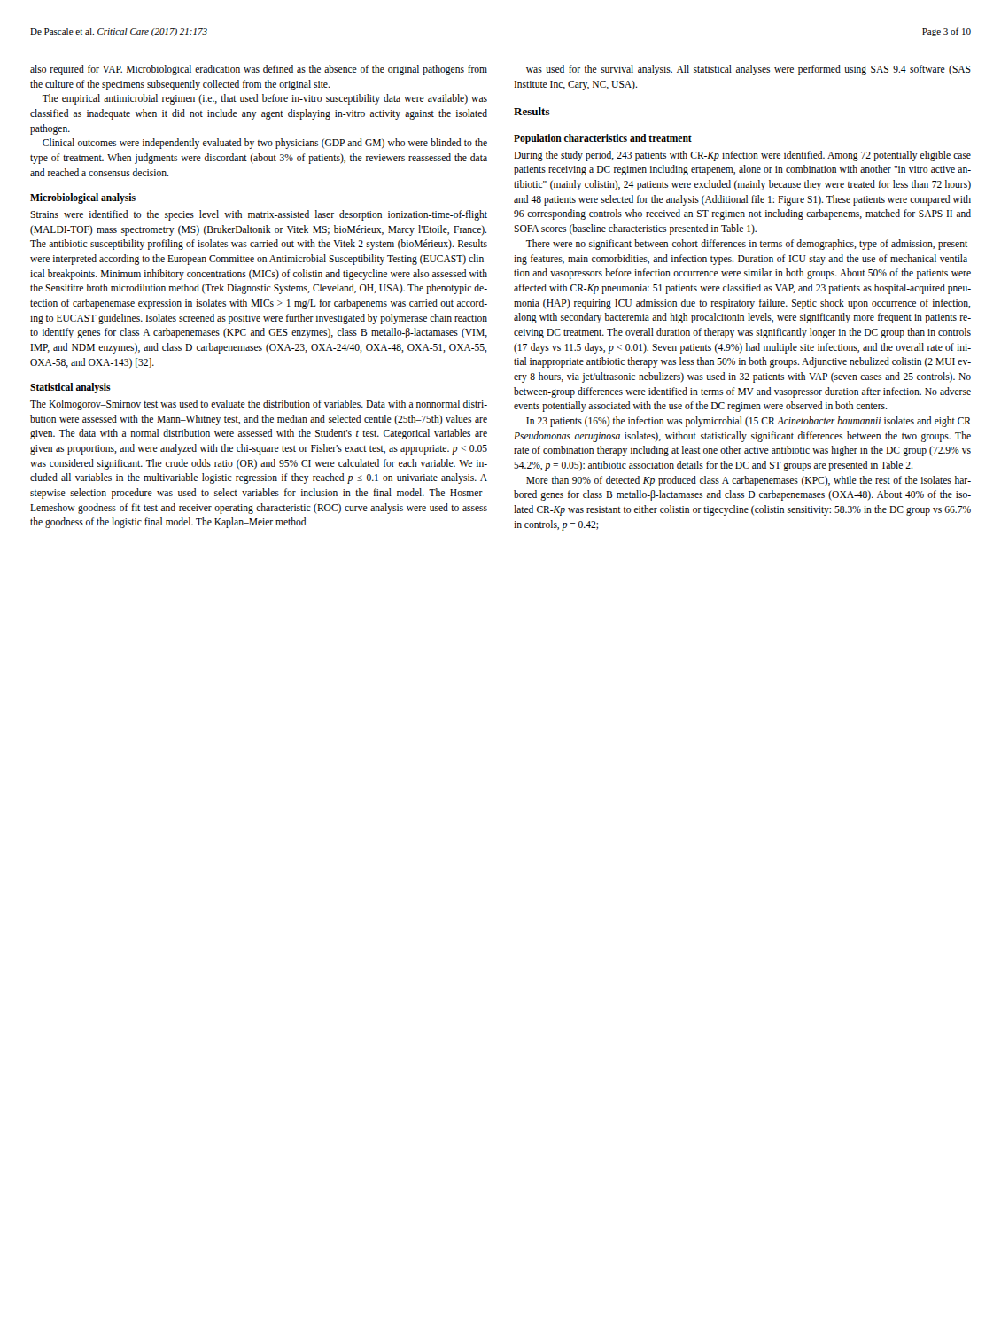De Pascale et al. Critical Care (2017) 21:173
Page 3 of 10
also required for VAP. Microbiological eradication was defined as the absence of the original pathogens from the culture of the specimens subsequently collected from the original site.
The empirical antimicrobial regimen (i.e., that used before in-vitro susceptibility data were available) was classified as inadequate when it did not include any agent displaying in-vitro activity against the isolated pathogen.
Clinical outcomes were independently evaluated by two physicians (GDP and GM) who were blinded to the type of treatment. When judgments were discordant (about 3% of patients), the reviewers reassessed the data and reached a consensus decision.
Microbiological analysis
Strains were identified to the species level with matrix-assisted laser desorption ionization-time-of-flight (MALDI-TOF) mass spectrometry (MS) (BrukerDaltonik or Vitek MS; bioMérieux, Marcy l'Etoile, France). The antibiotic susceptibility profiling of isolates was carried out with the Vitek 2 system (bioMérieux). Results were interpreted according to the European Committee on Antimicrobial Susceptibility Testing (EUCAST) clinical breakpoints. Minimum inhibitory concentrations (MICs) of colistin and tigecycline were also assessed with the Sensititre broth microdilution method (Trek Diagnostic Systems, Cleveland, OH, USA). The phenotypic detection of carbapenemase expression in isolates with MICs > 1 mg/L for carbapenems was carried out according to EUCAST guidelines. Isolates screened as positive were further investigated by polymerase chain reaction to identify genes for class A carbapenemases (KPC and GES enzymes), class B metallo-β-lactamases (VIM, IMP, and NDM enzymes), and class D carbapenemases (OXA-23, OXA-24/40, OXA-48, OXA-51, OXA-55, OXA-58, and OXA-143) [32].
Statistical analysis
The Kolmogorov–Smirnov test was used to evaluate the distribution of variables. Data with a nonnormal distribution were assessed with the Mann–Whitney test, and the median and selected centile (25th–75th) values are given. The data with a normal distribution were assessed with the Student's t test. Categorical variables are given as proportions, and were analyzed with the chi-square test or Fisher's exact test, as appropriate. p < 0.05 was considered significant. The crude odds ratio (OR) and 95% CI were calculated for each variable. We included all variables in the multivariable logistic regression if they reached p ≤ 0.1 on univariate analysis. A stepwise selection procedure was used to select variables for inclusion in the final model. The Hosmer–Lemeshow goodness-of-fit test and receiver operating characteristic (ROC) curve analysis were used to assess the goodness of the logistic final model. The Kaplan–Meier method
was used for the survival analysis. All statistical analyses were performed using SAS 9.4 software (SAS Institute Inc, Cary, NC, USA).
Results
Population characteristics and treatment
During the study period, 243 patients with CR-Kp infection were identified. Among 72 potentially eligible case patients receiving a DC regimen including ertapenem, alone or in combination with another "in vitro active antibiotic" (mainly colistin), 24 patients were excluded (mainly because they were treated for less than 72 hours) and 48 patients were selected for the analysis (Additional file 1: Figure S1). These patients were compared with 96 corresponding controls who received an ST regimen not including carbapenems, matched for SAPS II and SOFA scores (baseline characteristics presented in Table 1).
There were no significant between-cohort differences in terms of demographics, type of admission, presenting features, main comorbidities, and infection types. Duration of ICU stay and the use of mechanical ventilation and vasopressors before infection occurrence were similar in both groups. About 50% of the patients were affected with CR-Kp pneumonia: 51 patients were classified as VAP, and 23 patients as hospital-acquired pneumonia (HAP) requiring ICU admission due to respiratory failure. Septic shock upon occurrence of infection, along with secondary bacteremia and high procalcitonin levels, were significantly more frequent in patients receiving DC treatment. The overall duration of therapy was significantly longer in the DC group than in controls (17 days vs 11.5 days, p < 0.01). Seven patients (4.9%) had multiple site infections, and the overall rate of initial inappropriate antibiotic therapy was less than 50% in both groups. Adjunctive nebulized colistin (2 MUI every 8 hours, via jet/ultrasonic nebulizers) was used in 32 patients with VAP (seven cases and 25 controls). No between-group differences were identified in terms of MV and vasopressor duration after infection. No adverse events potentially associated with the use of the DC regimen were observed in both centers.
In 23 patients (16%) the infection was polymicrobial (15 CR Acinetobacter baumannii isolates and eight CR Pseudomonas aeruginosa isolates), without statistically significant differences between the two groups. The rate of combination therapy including at least one other active antibiotic was higher in the DC group (72.9% vs 54.2%, p = 0.05): antibiotic association details for the DC and ST groups are presented in Table 2.
More than 90% of detected Kp produced class A carbapenemases (KPC), while the rest of the isolates harbored genes for class B metallo-β-lactamases and class D carbapenemases (OXA-48). About 40% of the isolated CR-Kp was resistant to either colistin or tigecycline (colistin sensitivity: 58.3% in the DC group vs 66.7% in controls, p = 0.42;